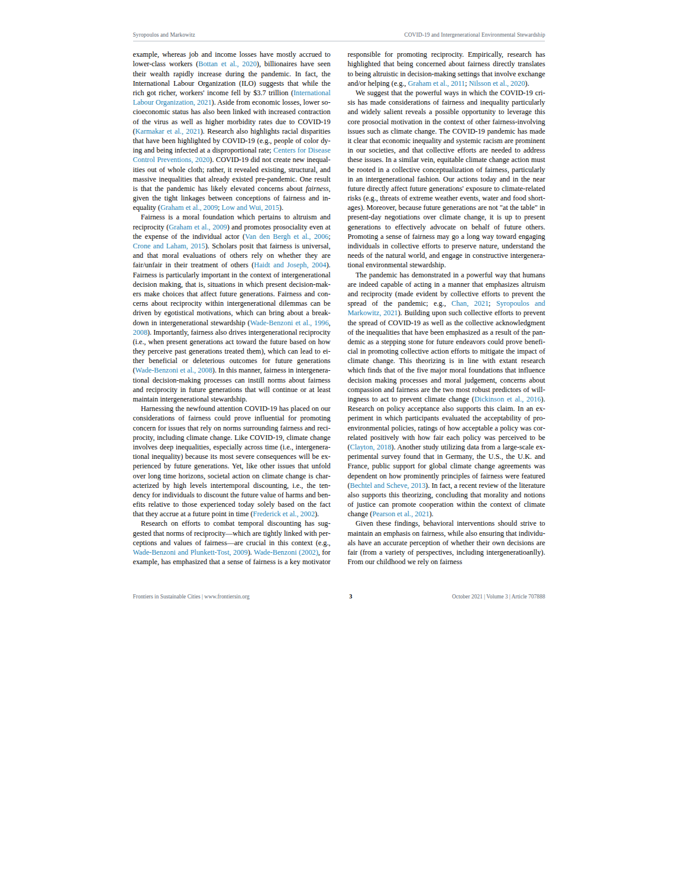Syropoulos and Markowitz
COVID-19 and Intergenerational Environmental Stewardship
example, whereas job and income losses have mostly accrued to lower-class workers (Bottan et al., 2020), billionaires have seen their wealth rapidly increase during the pandemic. In fact, the International Labour Organization (ILO) suggests that while the rich got richer, workers' income fell by $3.7 trillion (International Labour Organization, 2021). Aside from economic losses, lower socioeconomic status has also been linked with increased contraction of the virus as well as higher morbidity rates due to COVID-19 (Karmakar et al., 2021). Research also highlights racial disparities that have been highlighted by COVID-19 (e.g., people of color dying and being infected at a disproportional rate; Centers for Disease Control Preventions, 2020). COVID-19 did not create new inequalities out of whole cloth; rather, it revealed existing, structural, and massive inequalities that already existed pre-pandemic. One result is that the pandemic has likely elevated concerns about fairness, given the tight linkages between conceptions of fairness and inequality (Graham et al., 2009; Low and Wui, 2015).
Fairness is a moral foundation which pertains to altruism and reciprocity (Graham et al., 2009) and promotes prosociality even at the expense of the individual actor (Van den Bergh et al., 2006; Crone and Laham, 2015). Scholars posit that fairness is universal, and that moral evaluations of others rely on whether they are fair/unfair in their treatment of others (Haidt and Joseph, 2004). Fairness is particularly important in the context of intergenerational decision making, that is, situations in which present decision-makers make choices that affect future generations. Fairness and concerns about reciprocity within intergenerational dilemmas can be driven by egotistical motivations, which can bring about a breakdown in intergenerational stewardship (Wade-Benzoni et al., 1996, 2008). Importantly, fairness also drives intergenerational reciprocity (i.e., when present generations act toward the future based on how they perceive past generations treated them), which can lead to either beneficial or deleterious outcomes for future generations (Wade-Benzoni et al., 2008). In this manner, fairness in intergenerational decision-making processes can instill norms about fairness and reciprocity in future generations that will continue or at least maintain intergenerational stewardship.
Harnessing the newfound attention COVID-19 has placed on our considerations of fairness could prove influential for promoting concern for issues that rely on norms surrounding fairness and reciprocity, including climate change. Like COVID-19, climate change involves deep inequalities, especially across time (i.e., intergenerational inequality) because its most severe consequences will be experienced by future generations. Yet, like other issues that unfold over long time horizons, societal action on climate change is characterized by high levels intertemporal discounting, i.e., the tendency for individuals to discount the future value of harms and benefits relative to those experienced today solely based on the fact that they accrue at a future point in time (Frederick et al., 2002).
Research on efforts to combat temporal discounting has suggested that norms of reciprocity—which are tightly linked with perceptions and values of fairness—are crucial in this context (e.g., Wade-Benzoni and Plunkett-Tost, 2009). Wade-Benzoni (2002), for example, has emphasized that a sense of fairness is a key motivator responsible for promoting reciprocity. Empirically, research has highlighted that being concerned about fairness directly translates to being altruistic in decision-making settings that involve exchange and/or helping (e.g., Graham et al., 2011; Nilsson et al., 2020).
We suggest that the powerful ways in which the COVID-19 crisis has made considerations of fairness and inequality particularly and widely salient reveals a possible opportunity to leverage this core prosocial motivation in the context of other fairness-involving issues such as climate change. The COVID-19 pandemic has made it clear that economic inequality and systemic racism are prominent in our societies, and that collective efforts are needed to address these issues. In a similar vein, equitable climate change action must be rooted in a collective conceptualization of fairness, particularly in an intergenerational fashion. Our actions today and in the near future directly affect future generations' exposure to climate-related risks (e.g., threats of extreme weather events, water and food shortages). Moreover, because future generations are not "at the table" in present-day negotiations over climate change, it is up to present generations to effectively advocate on behalf of future others. Promoting a sense of fairness may go a long way toward engaging individuals in collective efforts to preserve nature, understand the needs of the natural world, and engage in constructive intergenerational environmental stewardship.
The pandemic has demonstrated in a powerful way that humans are indeed capable of acting in a manner that emphasizes altruism and reciprocity (made evident by collective efforts to prevent the spread of the pandemic; e.g., Chan, 2021; Syropoulos and Markowitz, 2021). Building upon such collective efforts to prevent the spread of COVID-19 as well as the collective acknowledgment of the inequalities that have been emphasized as a result of the pandemic as a stepping stone for future endeavors could prove beneficial in promoting collective action efforts to mitigate the impact of climate change. This theorizing is in line with extant research which finds that of the five major moral foundations that influence decision making processes and moral judgement, concerns about compassion and fairness are the two most robust predictors of willingness to act to prevent climate change (Dickinson et al., 2016). Research on policy acceptance also supports this claim. In an experiment in which participants evaluated the acceptability of pro-environmental policies, ratings of how acceptable a policy was correlated positively with how fair each policy was perceived to be (Clayton, 2018). Another study utilizing data from a large-scale experimental survey found that in Germany, the U.S., the U.K. and France, public support for global climate change agreements was dependent on how prominently principles of fairness were featured (Bechtel and Scheve, 2013). In fact, a recent review of the literature also supports this theorizing, concluding that morality and notions of justice can promote cooperation within the context of climate change (Pearson et al., 2021).
Given these findings, behavioral interventions should strive to maintain an emphasis on fairness, while also ensuring that individuals have an accurate perception of whether their own decisions are fair (from a variety of perspectives, including intergeneratioanlly). From our childhood we rely on fairness
Frontiers in Sustainable Cities | www.frontiersin.org
3
October 2021 | Volume 3 | Article 707888